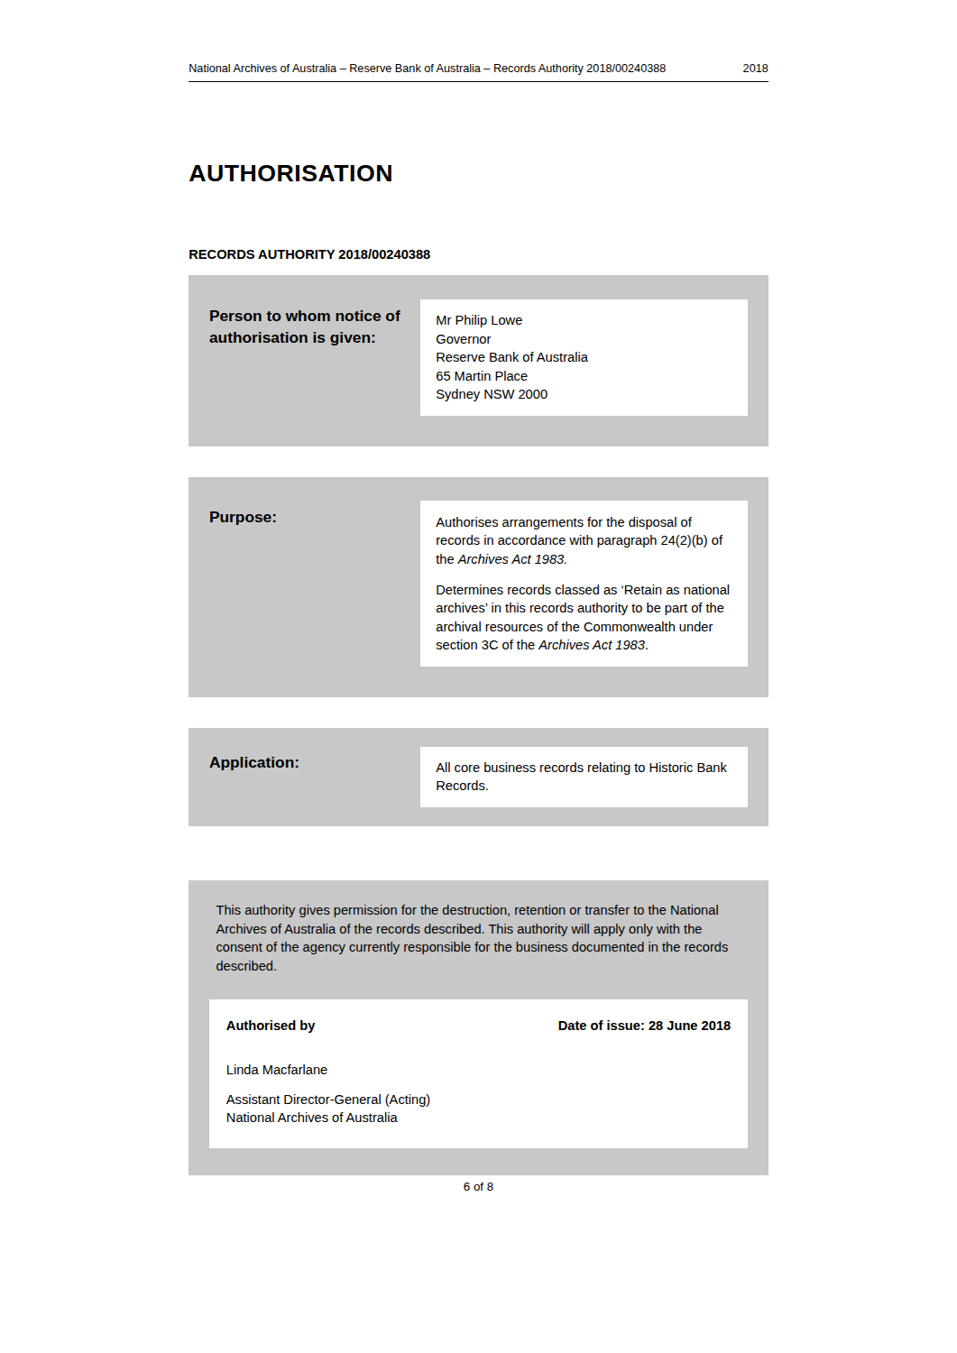National Archives of Australia – Reserve Bank of Australia – Records Authority 2018/00240388
2018
AUTHORISATION
RECORDS AUTHORITY 2018/00240388
Person to whom notice of authorisation is given:
Mr Philip Lowe
Governor
Reserve Bank of Australia
65 Martin Place
Sydney NSW 2000
Purpose:
Authorises arrangements for the disposal of records in accordance with paragraph 24(2)(b) of the Archives Act 1983.
Determines records classed as ‘Retain as national archives’ in this records authority to be part of the archival resources of the Commonwealth under section 3C of the Archives Act 1983.
Application:
All core business records relating to Historic Bank Records.
This authority gives permission for the destruction, retention or transfer to the National Archives of Australia of the records described. This authority will apply only with the consent of the agency currently responsible for the business documented in the records described.
Authorised by
Date of issue: 28 June 2018
Linda Macfarlane
Assistant Director-General (Acting)
National Archives of Australia
6 of 8